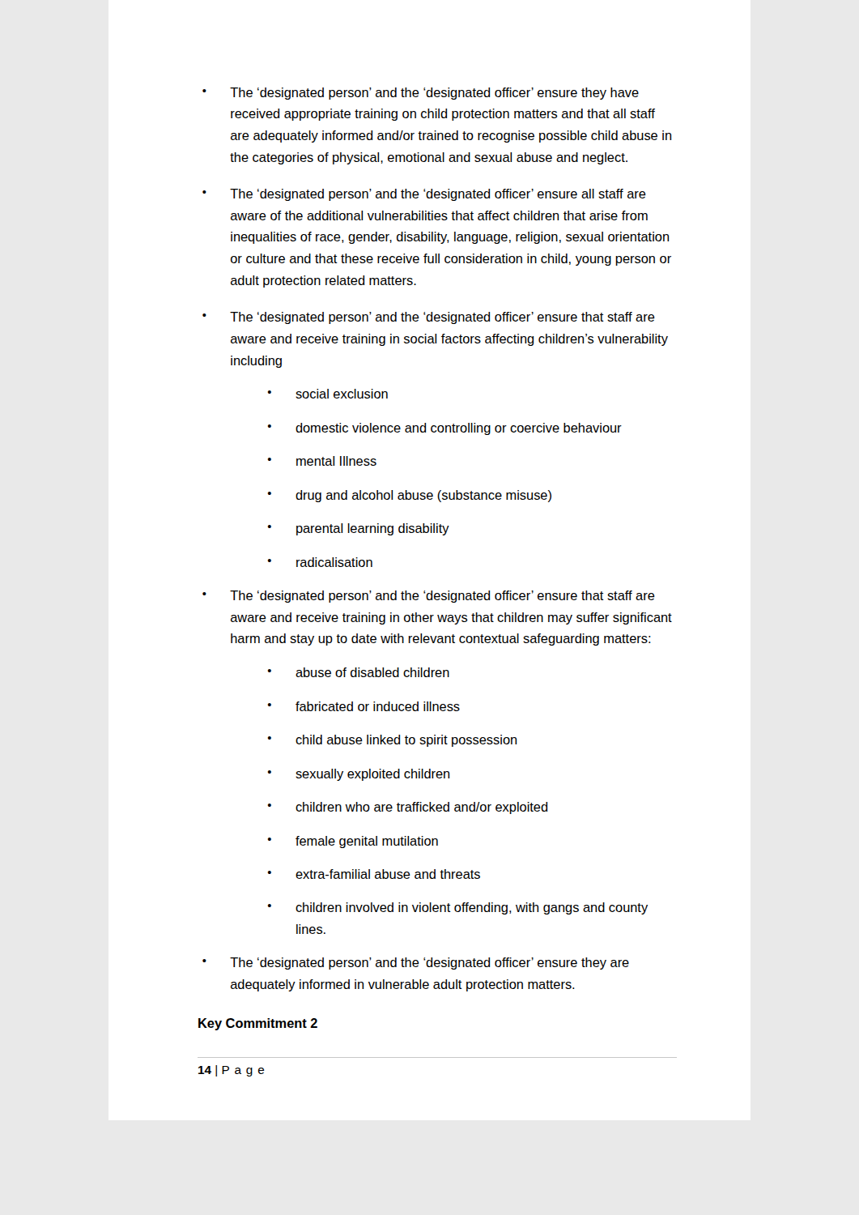The ‘designated person’ and the ‘designated officer’ ensure they have received appropriate training on child protection matters and that all staff are adequately informed and/or trained to recognise possible child abuse in the categories of physical, emotional and sexual abuse and neglect.
The ‘designated person’ and the ‘designated officer’ ensure all staff are aware of the additional vulnerabilities that affect children that arise from inequalities of race, gender, disability, language, religion, sexual orientation or culture and that these receive full consideration in child, young person or adult protection related matters.
The ‘designated person’ and the ‘designated officer’ ensure that staff are aware and receive training in social factors affecting children’s vulnerability including
social exclusion
domestic violence and controlling or coercive behaviour
mental Illness
drug and alcohol abuse (substance misuse)
parental learning disability
radicalisation
The ‘designated person’ and the ‘designated officer’ ensure that staff are aware and receive training in other ways that children may suffer significant harm and stay up to date with relevant contextual safeguarding matters:
abuse of disabled children
fabricated or induced illness
child abuse linked to spirit possession
sexually exploited children
children who are trafficked and/or exploited
female genital mutilation
extra-familial abuse and threats
children involved in violent offending, with gangs and county lines.
The ‘designated person’ and the ‘designated officer’ ensure they are adequately informed in vulnerable adult protection matters.
Key Commitment 2
14 | P a g e